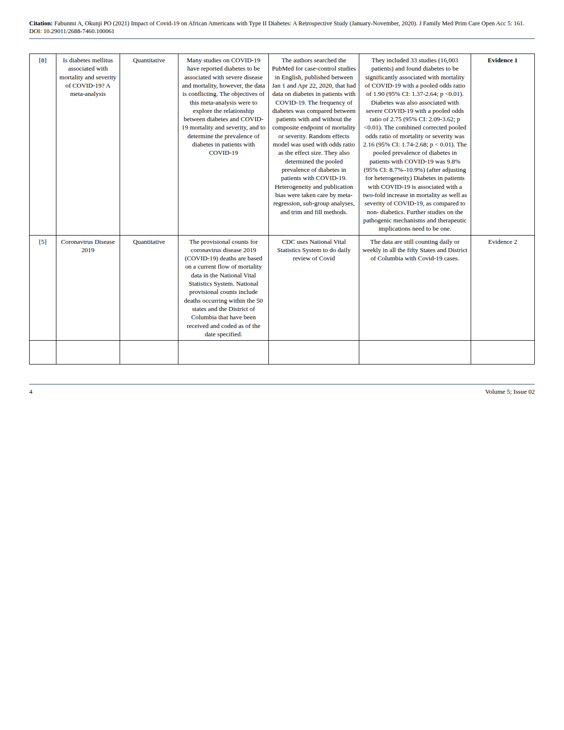Citation: Fabunmi A, Okunji PO (2021) Impact of Covid-19 on African Americans with Type II Diabetes: A Retrospective Study (January-November, 2020). J Family Med Prim Care Open Acc 5: 161. DOI: 10.29011/2688-7460.100061
| [8] | Is diabetes mellitus associated with mortality and severity of COVID-19? A meta-analysis | Quantitative | Many studies on COVID-19 have reported diabetes to be associated with severe disease and mortality, however, the data is conflicting. The objectives of this meta-analysis were to explore the relationship between diabetes and COVID-19 mortality and severity, and to determine the prevalence of diabetes in patients with COVID-19 | The authors searched the PubMed for case-control studies in English, published between Jan 1 and Apr 22, 2020, that had data on diabetes in patients with COVID-19. The frequency of diabetes was compared between patients with and without the composite endpoint of mortality or severity. Random effects model was used with odds ratio as the effect size. They also determined the pooled prevalence of diabetes in patients with COVID-19. Heterogeneity and publication bias were taken care by meta-regression, sub-group analyses, and trim and fill methods. | They included 33 studies (16,003 patients) and found diabetes to be significantly associated with mortality of COVID-19 with a pooled odds ratio of 1.90 (95% CI: 1.37-2.64; p <0.01). Diabetes was also associated with severe COVID-19 with a pooled odds ratio of 2.75 (95% CI: 2.09-3.62; p <0.01). The combined corrected pooled odds ratio of mortality or severity was 2.16 (95% CI: 1.74-2.68; p < 0.01). The pooled prevalence of diabetes in patients with COVID-19 was 9.8% (95% CI: 8.7%–10.9%) (after adjusting for heterogeneity) Diabetes in patients with COVID-19 is associated with a two-fold increase in mortality as well as severity of COVID-19, as compared to non- diabetics. Further studies on the pathogenic mechanisms and therapeutic implications need to be one. | Evidence 1 |
| [5] | Coronavirus Disease 2019 | Quantitative | The provisional counts for coronavirus disease 2019 (COVID-19) deaths are based on a current flow of mortality data in the National Vital Statistics System. National provisional counts include deaths occurring within the 50 states and the District of Columbia that have been received and coded as of the date specified. | CDC uses National Vital Statistics System to do daily review of Covid | The data are still counting daily or weekly in all the fifty States and District of Columbia with Covid-19 cases. | Evidence 2 |
4 Volume 5; Issue 02